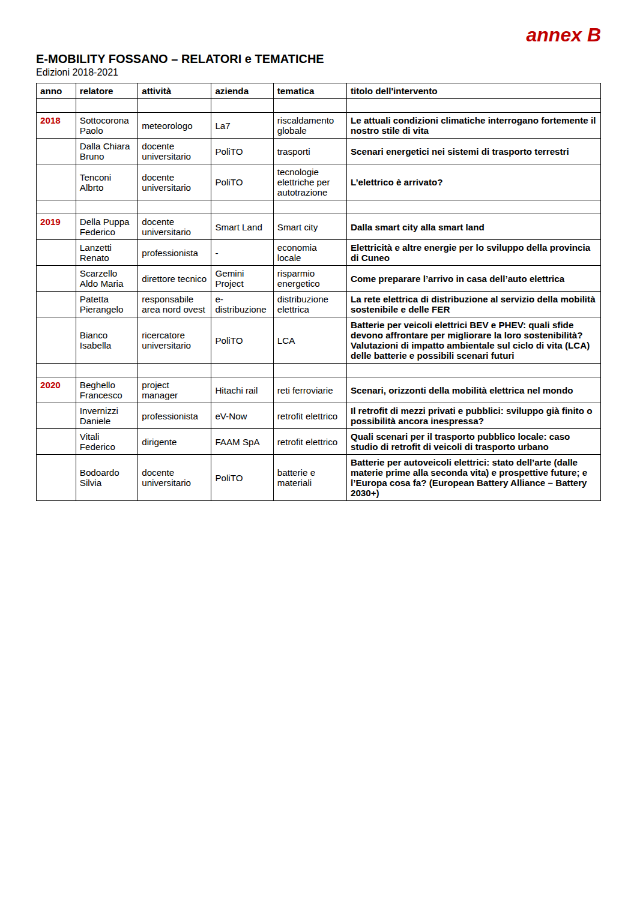annex B
E-MOBILITY FOSSANO – RELATORI e TEMATICHE
Edizioni 2018-2021
| anno | relatore | attività | azienda | tematica | titolo dell'intervento |
| --- | --- | --- | --- | --- | --- |
| 2018 | Sottocorona Paolo | meteorologo | La7 | riscaldamento globale | Le attuali condizioni climatiche interrogano fortemente il nostro stile di vita |
| | Dalla Chiara Bruno | docente universitario | PoliTO | trasporti | Scenari energetici nei sistemi di trasporto terrestri |
| | Tenconi Albrto | docente universitario | PoliTO | tecnologie elettriche per autotrazione | L’elettrico è arrivato? |
| 2019 | Della Puppa Federico | docente universitario | Smart Land | Smart city | Dalla smart city alla smart land |
| | Lanzetti Renato | professionista | - | economia locale | Elettricità e altre energie per lo sviluppo della provincia di Cuneo |
| | Scarzello Aldo Maria | direttore tecnico | Gemini Project | risparmio energetico | Come preparare l’arrivo in casa dell’auto elettrica |
| | Patetta Pierangelo | responsabile area nord ovest | e-distribuzione | distribuzione elettrica | La rete elettrica di distribuzione al servizio della mobilità sostenibile e delle FER |
| | Bianco Isabella | ricercatore universitario | PoliTO | LCA | Batterie per veicoli elettrici BEV e PHEV: quali sfide devono affrontare per migliorare la loro sostenibilità? Valutazioni di impatto ambientale sul ciclo di vita (LCA) delle batterie e possibili scenari futuri |
| 2020 | Beghello Francesco | project manager | Hitachi rail | reti ferroviarie | Scenari, orizzonti della mobilità elettrica nel mondo |
| | Invernizzi Daniele | professionista | eV-Now | retrofit elettrico | Il retrofit di mezzi privati e pubblici: sviluppo già finito o possibilità ancora inespressa? |
| | Vitali Federico | dirigente | FAAM SpA | retrofit elettrico | Quali scenari per il trasporto pubblico locale: caso studio di retrofit di veicoli di trasporto urbano |
| | Bodoardo Silvia | docente universitario | PoliTO | batterie e materiali | Batterie per autoveicoli elettrici: stato dell’arte (dalle materie prime alla seconda vita) e prospettive future; e l’Europa cosa fa? (European Battery Alliance – Battery 2030+) |